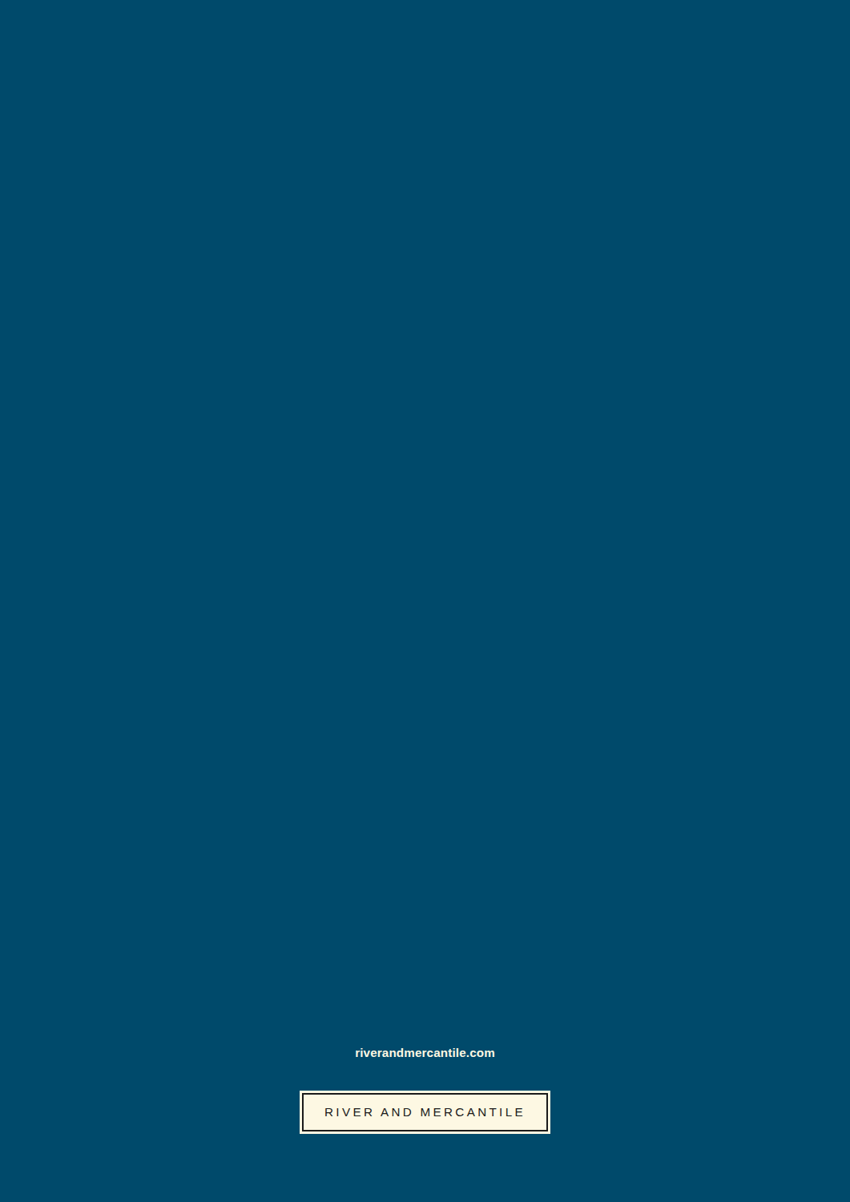riverandmercantile.com
River and Mercantile